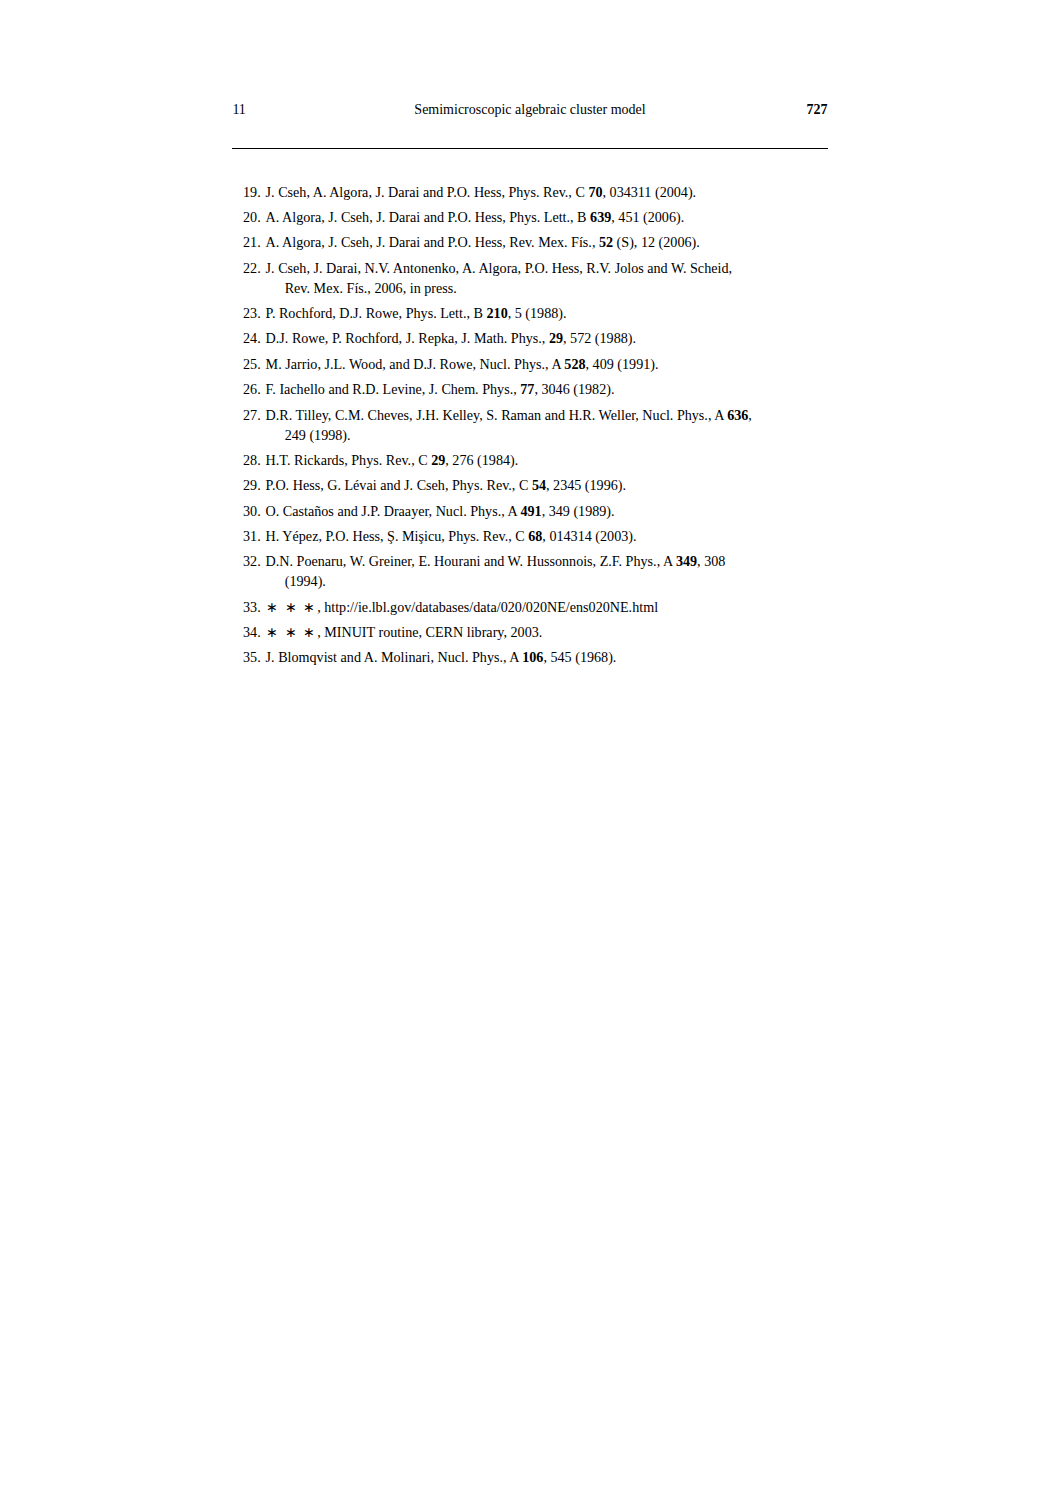11 Semimicroscopic algebraic cluster model 727
19. J. Cseh, A. Algora, J. Darai and P.O. Hess, Phys. Rev., C 70, 034311 (2004).
20. A. Algora, J. Cseh, J. Darai and P.O. Hess, Phys. Lett., B 639, 451 (2006).
21. A. Algora, J. Cseh, J. Darai and P.O. Hess, Rev. Mex. Fís., 52 (S), 12 (2006).
22. J. Cseh, J. Darai, N.V. Antonenko, A. Algora, P.O. Hess, R.V. Jolos and W. Scheid, Rev. Mex. Fís., 2006, in press.
23. P. Rochford, D.J. Rowe, Phys. Lett., B 210, 5 (1988).
24. D.J. Rowe, P. Rochford, J. Repka, J. Math. Phys., 29, 572 (1988).
25. M. Jarrio, J.L. Wood, and D.J. Rowe, Nucl. Phys., A 528, 409 (1991).
26. F. Iachello and R.D. Levine, J. Chem. Phys., 77, 3046 (1982).
27. D.R. Tilley, C.M. Cheves, J.H. Kelley, S. Raman and H.R. Weller, Nucl. Phys., A 636, 249 (1998).
28. H.T. Rickards, Phys. Rev., C 29, 276 (1984).
29. P.O. Hess, G. Lévai and J. Cseh, Phys. Rev., C 54, 2345 (1996).
30. O. Castaños and J.P. Draayer, Nucl. Phys., A 491, 349 (1989).
31. H. Yépez, P.O. Hess, Ş. Mişicu, Phys. Rev., C 68, 014314 (2003).
32. D.N. Poenaru, W. Greiner, E. Hourani and W. Hussonnois, Z.F. Phys., A 349, 308 (1994).
33.∗ ∗ ∗, http://ie.lbl.gov/databases/data/020/020NE/ens020NE.html
34.∗ ∗ ∗, MINUIT routine, CERN library, 2003.
35. J. Blomqvist and A. Molinari, Nucl. Phys., A 106, 545 (1968).